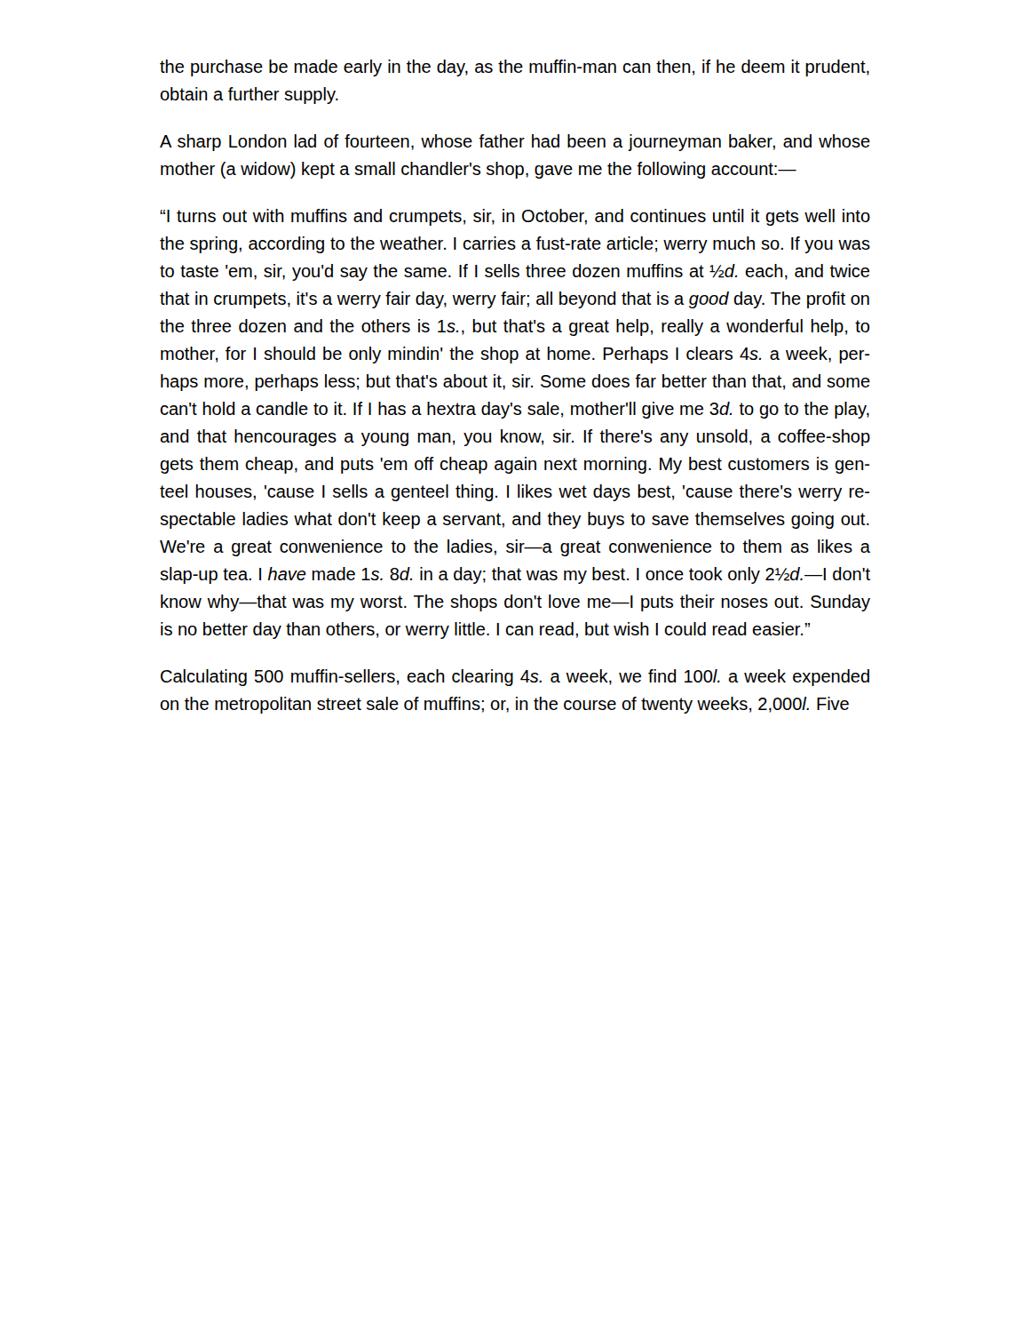the purchase be made early in the day, as the muffin-man can then, if he deem it prudent, obtain a further supply.
A sharp London lad of fourteen, whose father had been a journeyman baker, and whose mother (a widow) kept a small chandler's shop, gave me the following account:—
“I turns out with muffins and crumpets, sir, in October, and continues until it gets well into the spring, according to the weather. I carries a fust-rate article; werry much so. If you was to taste 'em, sir, you'd say the same. If I sells three dozen muffins at ½d. each, and twice that in crumpets, it's a werry fair day, werry fair; all beyond that is a good day. The profit on the three dozen and the others is 1s., but that's a great help, really a wonderful help, to mother, for I should be only mindin' the shop at home. Perhaps I clears 4s. a week, perhaps more, perhaps less; but that's about it, sir. Some does far better than that, and some can't hold a candle to it. If I has a hextra day's sale, mother'll give me 3d. to go to the play, and that hencourages a young man, you know, sir. If there's any unsold, a coffee-shop gets them cheap, and puts 'em off cheap again next morning. My best customers is genteel houses, 'cause I sells a genteel thing. I likes wet days best, 'cause there's werry respectable ladies what don't keep a servant, and they buys to save themselves going out. We're a great conwenience to the ladies, sir—a great conwenience to them as likes a slap-up tea. I have made 1s. 8d. in a day; that was my best. I once took only 2½d.—I don't know why—that was my worst. The shops don't love me—I puts their noses out. Sunday is no better day than others, or werry little. I can read, but wish I could read easier.”
Calculating 500 muffin-sellers, each clearing 4s. a week, we find 100l. a week expended on the metropolitan street sale of muffins; or, in the course of twenty weeks, 2,000l. Five